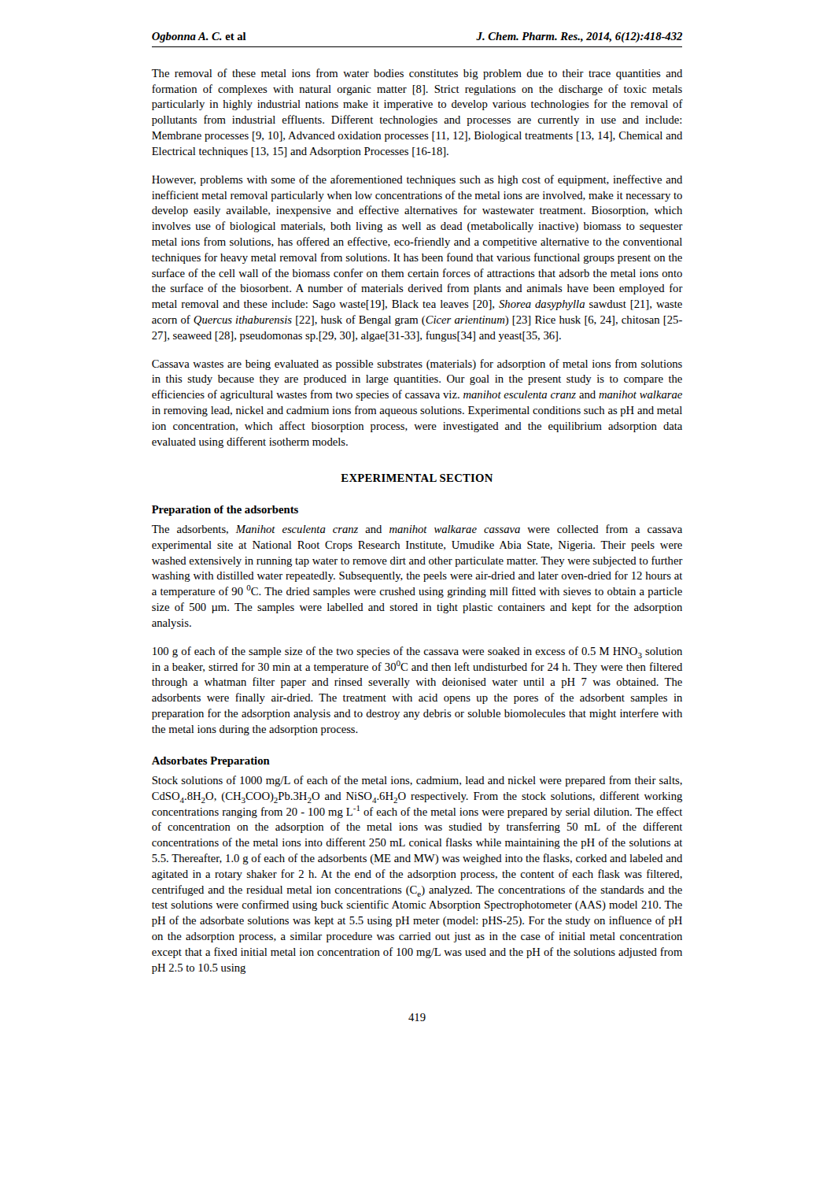Ogbonna A. C. et al J. Chem. Pharm. Res., 2014, 6(12):418-432
The removal of these metal ions from water bodies constitutes big problem due to their trace quantities and formation of complexes with natural organic matter [8]. Strict regulations on the discharge of toxic metals particularly in highly industrial nations make it imperative to develop various technologies for the removal of pollutants from industrial effluents. Different technologies and processes are currently in use and include: Membrane processes [9, 10], Advanced oxidation processes [11, 12], Biological treatments [13, 14], Chemical and Electrical techniques [13, 15] and Adsorption Processes [16-18].
However, problems with some of the aforementioned techniques such as high cost of equipment, ineffective and inefficient metal removal particularly when low concentrations of the metal ions are involved, make it necessary to develop easily available, inexpensive and effective alternatives for wastewater treatment. Biosorption, which involves use of biological materials, both living as well as dead (metabolically inactive) biomass to sequester metal ions from solutions, has offered an effective, eco-friendly and a competitive alternative to the conventional techniques for heavy metal removal from solutions. It has been found that various functional groups present on the surface of the cell wall of the biomass confer on them certain forces of attractions that adsorb the metal ions onto the surface of the biosorbent. A number of materials derived from plants and animals have been employed for metal removal and these include: Sago waste[19], Black tea leaves [20], Shorea dasyphylla sawdust [21], waste acorn of Quercus ithaburensis [22], husk of Bengal gram (Cicer arientinum) [23] Rice husk [6, 24], chitosan [25-27], seaweed [28], pseudomonas sp.[29, 30], algae[31-33], fungus[34] and yeast[35, 36].
Cassava wastes are being evaluated as possible substrates (materials) for adsorption of metal ions from solutions in this study because they are produced in large quantities. Our goal in the present study is to compare the efficiencies of agricultural wastes from two species of cassava viz. manihot esculenta cranz and manihot walkarae in removing lead, nickel and cadmium ions from aqueous solutions. Experimental conditions such as pH and metal ion concentration, which affect biosorption process, were investigated and the equilibrium adsorption data evaluated using different isotherm models.
Experimental Section
Preparation of the adsorbents
The adsorbents, Manihot esculenta cranz and manihot walkarae cassava were collected from a cassava experimental site at National Root Crops Research Institute, Umudike Abia State, Nigeria. Their peels were washed extensively in running tap water to remove dirt and other particulate matter. They were subjected to further washing with distilled water repeatedly. Subsequently, the peels were air-dried and later oven-dried for 12 hours at a temperature of 90 0C. The dried samples were crushed using grinding mill fitted with sieves to obtain a particle size of 500 µm. The samples were labelled and stored in tight plastic containers and kept for the adsorption analysis.
100 g of each of the sample size of the two species of the cassava were soaked in excess of 0.5 M HNO3 solution in a beaker, stirred for 30 min at a temperature of 300C and then left undisturbed for 24 h. They were then filtered through a whatman filter paper and rinsed severally with deionised water until a pH 7 was obtained. The adsorbents were finally air-dried. The treatment with acid opens up the pores of the adsorbent samples in preparation for the adsorption analysis and to destroy any debris or soluble biomolecules that might interfere with the metal ions during the adsorption process.
Adsorbates Preparation
Stock solutions of 1000 mg/L of each of the metal ions, cadmium, lead and nickel were prepared from their salts, CdSO4.8H2O, (CH3COO)2Pb.3H2O and NiSO4.6H2O respectively. From the stock solutions, different working concentrations ranging from 20 - 100 mg L-1 of each of the metal ions were prepared by serial dilution. The effect of concentration on the adsorption of the metal ions was studied by transferring 50 mL of the different concentrations of the metal ions into different 250 mL conical flasks while maintaining the pH of the solutions at 5.5. Thereafter, 1.0 g of each of the adsorbents (ME and MW) was weighed into the flasks, corked and labeled and agitated in a rotary shaker for 2 h. At the end of the adsorption process, the content of each flask was filtered, centrifuged and the residual metal ion concentrations (Ce) analyzed. The concentrations of the standards and the test solutions were confirmed using buck scientific Atomic Absorption Spectrophotometer (AAS) model 210. The pH of the adsorbate solutions was kept at 5.5 using pH meter (model: pHS-25). For the study on influence of pH on the adsorption process, a similar procedure was carried out just as in the case of initial metal concentration except that a fixed initial metal ion concentration of 100 mg/L was used and the pH of the solutions adjusted from pH 2.5 to 10.5 using
419